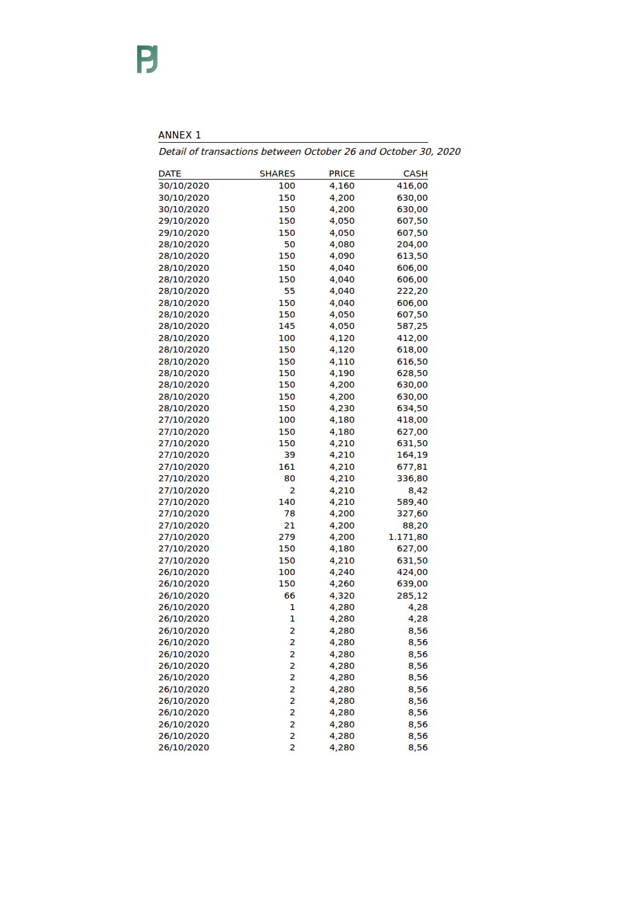ANNEX 1
Detail of transactions between October 26 and October 30, 2020
| DATE | SHARES | PRICE | CASH |
| --- | --- | --- | --- |
| 30/10/2020 | 100 | 4,160 | 416,00 |
| 30/10/2020 | 150 | 4,200 | 630,00 |
| 30/10/2020 | 150 | 4,200 | 630,00 |
| 29/10/2020 | 150 | 4,050 | 607,50 |
| 29/10/2020 | 150 | 4,050 | 607,50 |
| 28/10/2020 | 50 | 4,080 | 204,00 |
| 28/10/2020 | 150 | 4,090 | 613,50 |
| 28/10/2020 | 150 | 4,040 | 606,00 |
| 28/10/2020 | 150 | 4,040 | 606,00 |
| 28/10/2020 | 55 | 4,040 | 222,20 |
| 28/10/2020 | 150 | 4,040 | 606,00 |
| 28/10/2020 | 150 | 4,050 | 607,50 |
| 28/10/2020 | 145 | 4,050 | 587,25 |
| 28/10/2020 | 100 | 4,120 | 412,00 |
| 28/10/2020 | 150 | 4,120 | 618,00 |
| 28/10/2020 | 150 | 4,110 | 616,50 |
| 28/10/2020 | 150 | 4,190 | 628,50 |
| 28/10/2020 | 150 | 4,200 | 630,00 |
| 28/10/2020 | 150 | 4,200 | 630,00 |
| 28/10/2020 | 150 | 4,230 | 634,50 |
| 27/10/2020 | 100 | 4,180 | 418,00 |
| 27/10/2020 | 150 | 4,180 | 627,00 |
| 27/10/2020 | 150 | 4,210 | 631,50 |
| 27/10/2020 | 39 | 4,210 | 164,19 |
| 27/10/2020 | 161 | 4,210 | 677,81 |
| 27/10/2020 | 80 | 4,210 | 336,80 |
| 27/10/2020 | 2 | 4,210 | 8,42 |
| 27/10/2020 | 140 | 4,210 | 589,40 |
| 27/10/2020 | 78 | 4,200 | 327,60 |
| 27/10/2020 | 21 | 4,200 | 88,20 |
| 27/10/2020 | 279 | 4,200 | 1.171,80 |
| 27/10/2020 | 150 | 4,180 | 627,00 |
| 27/10/2020 | 150 | 4,210 | 631,50 |
| 26/10/2020 | 100 | 4,240 | 424,00 |
| 26/10/2020 | 150 | 4,260 | 639,00 |
| 26/10/2020 | 66 | 4,320 | 285,12 |
| 26/10/2020 | 1 | 4,280 | 4,28 |
| 26/10/2020 | 1 | 4,280 | 4,28 |
| 26/10/2020 | 2 | 4,280 | 8,56 |
| 26/10/2020 | 2 | 4,280 | 8,56 |
| 26/10/2020 | 2 | 4,280 | 8,56 |
| 26/10/2020 | 2 | 4,280 | 8,56 |
| 26/10/2020 | 2 | 4,280 | 8,56 |
| 26/10/2020 | 2 | 4,280 | 8,56 |
| 26/10/2020 | 2 | 4,280 | 8,56 |
| 26/10/2020 | 2 | 4,280 | 8,56 |
| 26/10/2020 | 2 | 4,280 | 8,56 |
| 26/10/2020 | 2 | 4,280 | 8,56 |
| 26/10/2020 | 2 | 4,280 | 8,56 |